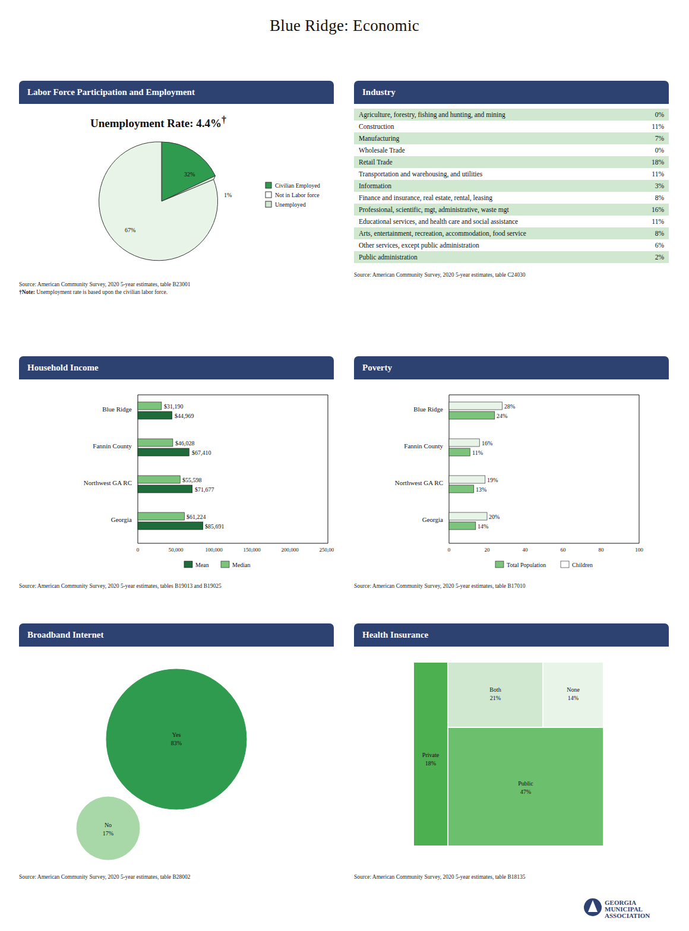Blue Ridge: Economic
Labor Force Participation and Employment
Unemployment Rate: 4.4%†
32% 1% 67% Civilian Employed Not in Labor force Unemployed
Source: American Community Survey, 2020 5-year estimates, table B23001
†Note: Unemployment rate is based upon the civilian labor force.
Industry
| Agriculture, forestry, fishing and hunting, and mining | 0% |
| Construction | 11% |
| Manufacturing | 7% |
| Wholesale Trade | 0% |
| Retail Trade | 18% |
| Transportation and warehousing, and utilities | 11% |
| Information | 3% |
| Finance and insurance, real estate, rental, leasing | 8% |
| Professional, scientific, mgt, administrative, waste mgt | 16% |
| Educational services, and health care and social assistance | 11% |
| Arts, entertainment, recreation, accommodation, food service | 8% |
| Other services, except public administration | 6% |
| Public administration | 2% |
Source: American Community Survey, 2020 5-year estimates, table C24030
Household Income
0 50,000 100,000 150,000 200,000 250,000 Blue Ridge $31,190 $44,969 Fannin County $46,028 $67,410 Northwest GA RC $55,598 $71,677 Georgia $61,224 $85,691 Mean Median
Source: American Community Survey, 2020 5-year estimates, tables B19013 and B19025
Poverty
0 20 40 60 80 100 Blue Ridge 28% 24% Fannin County 16% 11% Northwest GA RC 19% 13% Georgia 20% 14% Total Population Children
Source: American Community Survey, 2020 5-year estimates, table B17010
Broadband Internet
Yes 83% No 17%
Source: American Community Survey, 2020 5-year estimates, table B28002
Health Insurance
Private 18% Public 47% Both 21% None 14%
Source: American Community Survey, 2020 5-year estimates, table B18135
GEORGIA MUNICIPAL ASSOCIATION